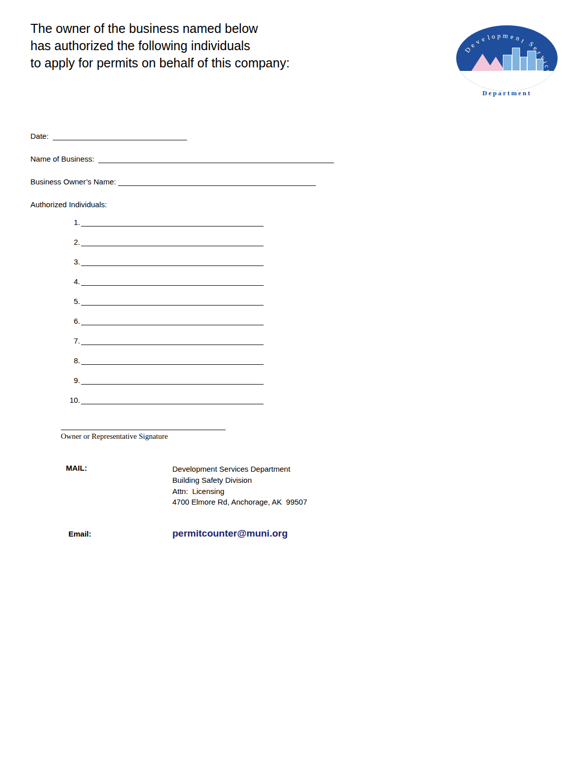The owner of the business named below
has authorized the following individuals
to apply for permits on behalf of this company:
D e v e l o p m e n t S e r v i c e s
Department
Date:
Name of Business:
Business Owner’s Name:
Authorized Individuals:
Owner or Representative Signature
MAIL:
Development Services Department
Building Safety Division
Attn: Licensing
4700 Elmore Rd, Anchorage, AK 99507
Email:
permitcounter@muni.org